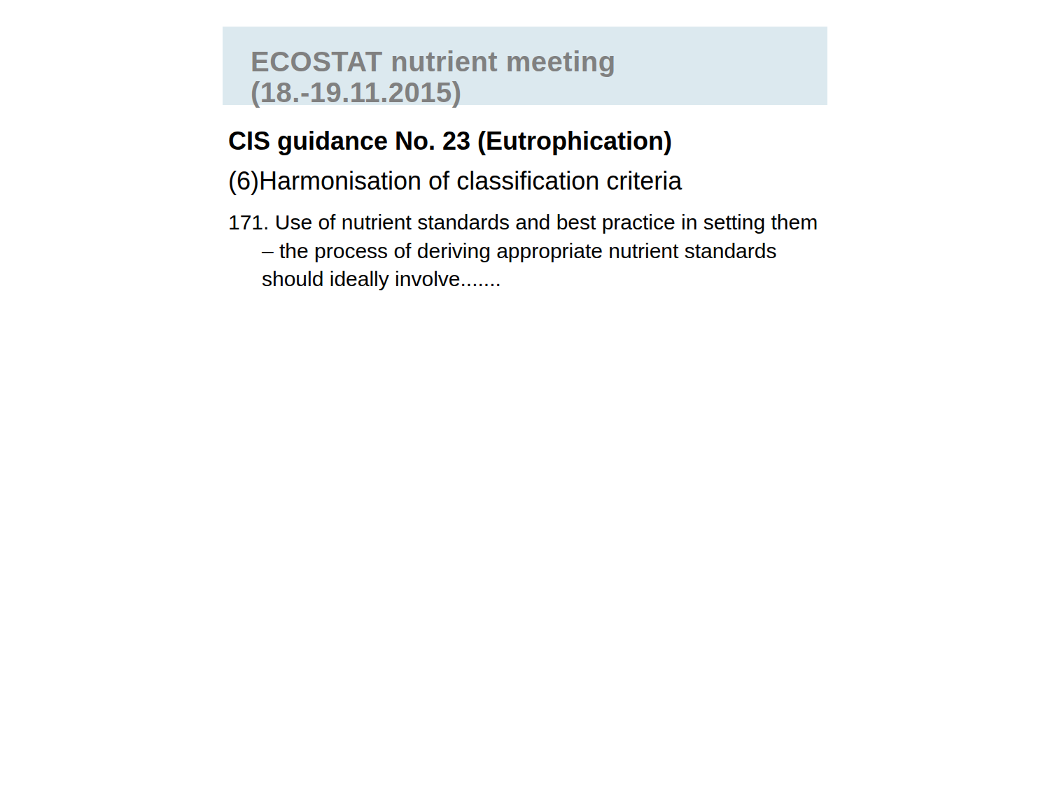ECOSTAT nutrient meeting (18.-19.11.2015)
CIS guidance No. 23 (Eutrophication)
(6)Harmonisation of classification criteria
171. Use of nutrient standards and best practice in setting them – the process of deriving appropriate nutrient standards should ideally involve.......